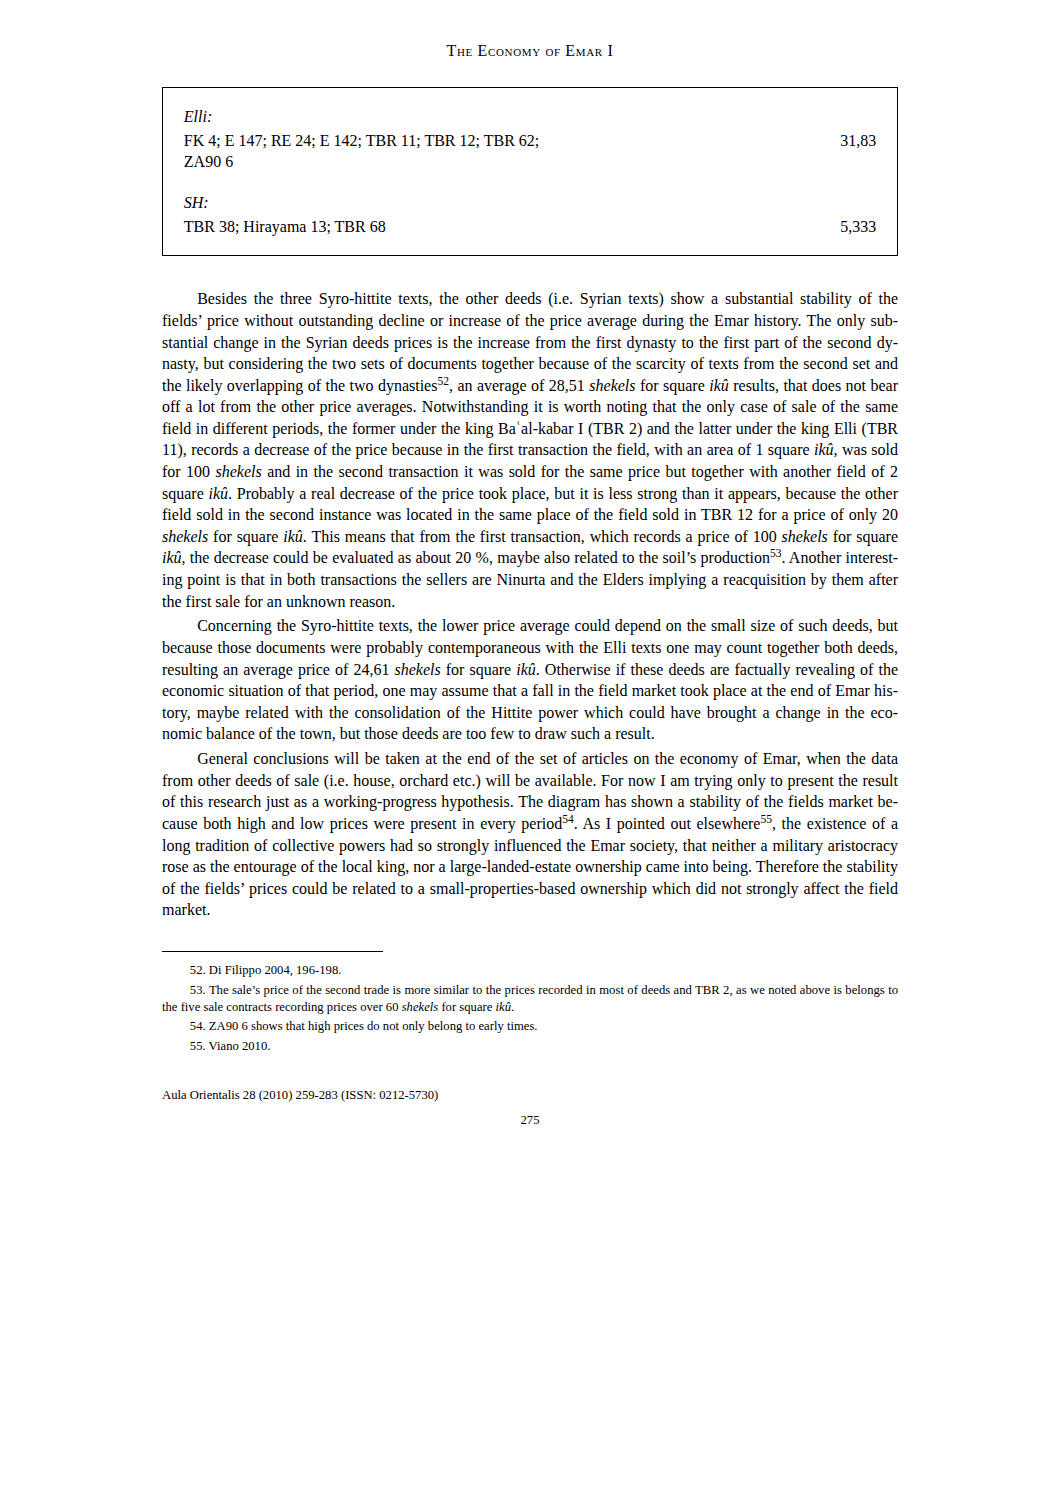The Economy of Emar I
Elli:
FK 4; E 147; RE 24; E 142; TBR 11; TBR 12; TBR 62;
ZA90 6
31,83
SH:
TBR 38; Hirayama 13; TBR 68
5,333
Besides the three Syro-hittite texts, the other deeds (i.e. Syrian texts) show a substantial stability of the fields’ price without outstanding decline or increase of the price average during the Emar history. The only substantial change in the Syrian deeds prices is the increase from the first dynasty to the first part of the second dynasty, but considering the two sets of documents together because of the scarcity of texts from the second set and the likely overlapping of the two dynasties52, an average of 28,51 shekels for square ikû results, that does not bear off a lot from the other price averages. Notwithstanding it is worth noting that the only case of sale of the same field in different periods, the former under the king Baʿal-kabar I (TBR 2) and the latter under the king Elli (TBR 11), records a decrease of the price because in the first transaction the field, with an area of 1 square ikû, was sold for 100 shekels and in the second transaction it was sold for the same price but together with another field of 2 square ikû. Probably a real decrease of the price took place, but it is less strong than it appears, because the other field sold in the second instance was located in the same place of the field sold in TBR 12 for a price of only 20 shekels for square ikû. This means that from the first transaction, which records a price of 100 shekels for square ikû, the decrease could be evaluated as about 20 %, maybe also related to the soil’s production53. Another interesting point is that in both transactions the sellers are Ninurta and the Elders implying a reacquisition by them after the first sale for an unknown reason.
Concerning the Syro-hittite texts, the lower price average could depend on the small size of such deeds, but because those documents were probably contemporaneous with the Elli texts one may count together both deeds, resulting an average price of 24,61 shekels for square ikû. Otherwise if these deeds are factually revealing of the economic situation of that period, one may assume that a fall in the field market took place at the end of Emar history, maybe related with the consolidation of the Hittite power which could have brought a change in the economic balance of the town, but those deeds are too few to draw such a result.
General conclusions will be taken at the end of the set of articles on the economy of Emar, when the data from other deeds of sale (i.e. house, orchard etc.) will be available. For now I am trying only to present the result of this research just as a working-progress hypothesis. The diagram has shown a stability of the fields market because both high and low prices were present in every period54. As I pointed out elsewhere55, the existence of a long tradition of collective powers had so strongly influenced the Emar society, that neither a military aristocracy rose as the entourage of the local king, nor a large-landed-estate ownership came into being. Therefore the stability of the fields’ prices could be related to a small-properties-based ownership which did not strongly affect the field market.
52. Di Filippo 2004, 196-198.
53. The sale’s price of the second trade is more similar to the prices recorded in most of deeds and TBR 2, as we noted above is belongs to the five sale contracts recording prices over 60 shekels for square ikû.
54. ZA90 6 shows that high prices do not only belong to early times.
55. Viano 2010.
Aula Orientalis 28 (2010) 259-283 (ISSN: 0212-5730)
275